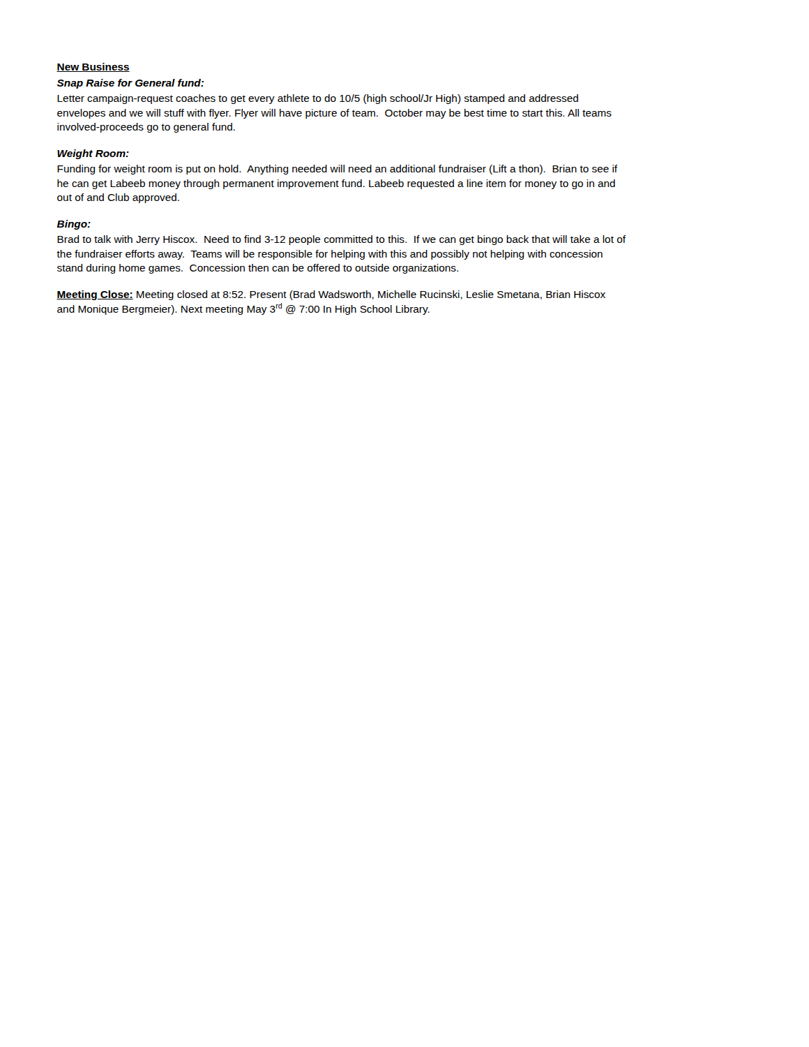New Business
Snap Raise for General fund:
Letter campaign-request coaches to get every athlete to do 10/5 (high school/Jr High) stamped and addressed envelopes and we will stuff with flyer. Flyer will have picture of team. October may be best time to start this. All teams involved-proceeds go to general fund.
Weight Room:
Funding for weight room is put on hold. Anything needed will need an additional fundraiser (Lift a thon). Brian to see if he can get Labeeb money through permanent improvement fund. Labeeb requested a line item for money to go in and out of and Club approved.
Bingo:
Brad to talk with Jerry Hiscox. Need to find 3-12 people committed to this. If we can get bingo back that will take a lot of the fundraiser efforts away. Teams will be responsible for helping with this and possibly not helping with concession stand during home games. Concession then can be offered to outside organizations.
Meeting Close: Meeting closed at 8:52. Present (Brad Wadsworth, Michelle Rucinski, Leslie Smetana, Brian Hiscox and Monique Bergmeier). Next meeting May 3rd @ 7:00 In High School Library.